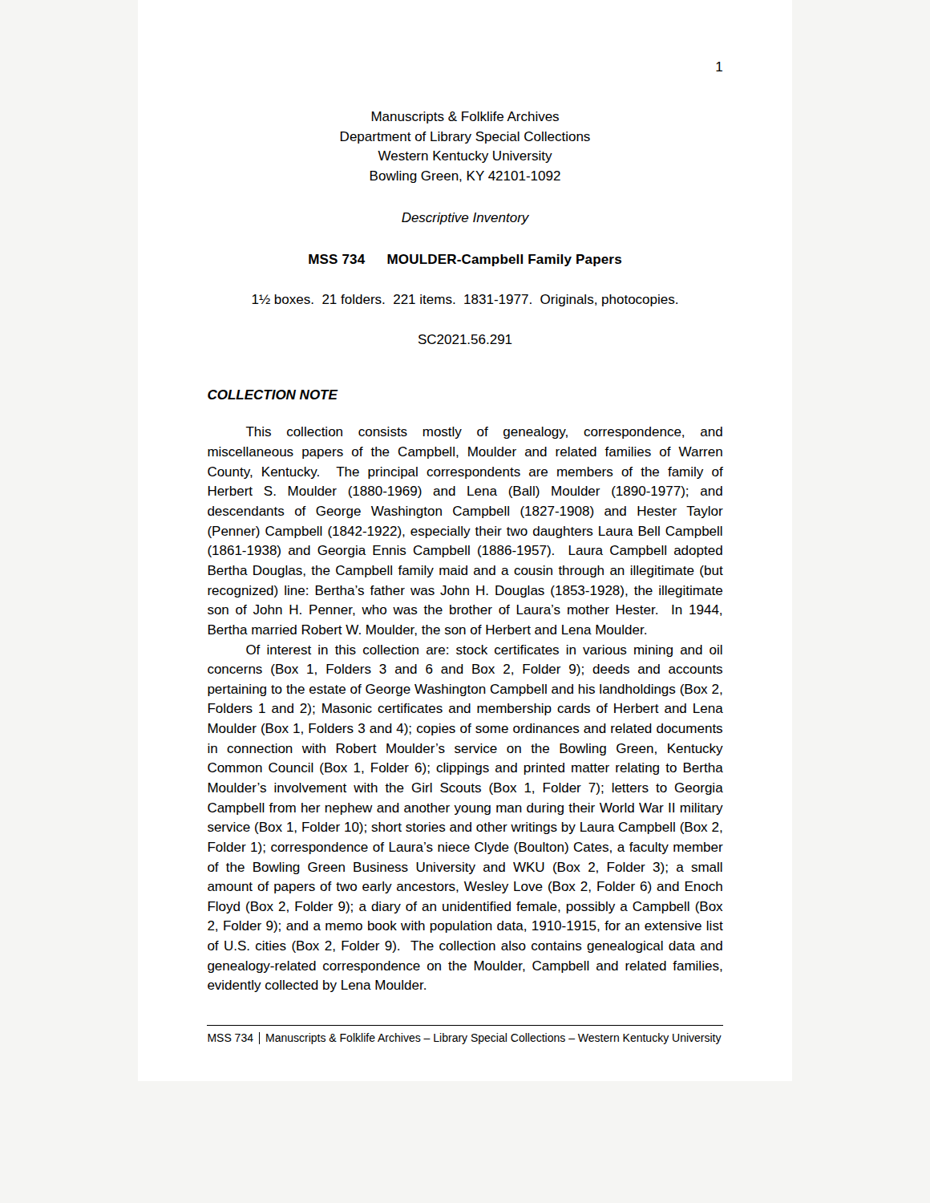1
Manuscripts & Folklife Archives
Department of Library Special Collections
Western Kentucky University
Bowling Green, KY 42101-1092
Descriptive Inventory
MSS 734 MOULDER-Campbell Family Papers
1½ boxes. 21 folders. 221 items. 1831-1977. Originals, photocopies.
SC2021.56.291
COLLECTION NOTE
This collection consists mostly of genealogy, correspondence, and miscellaneous papers of the Campbell, Moulder and related families of Warren County, Kentucky. The principal correspondents are members of the family of Herbert S. Moulder (1880-1969) and Lena (Ball) Moulder (1890-1977); and descendants of George Washington Campbell (1827-1908) and Hester Taylor (Penner) Campbell (1842-1922), especially their two daughters Laura Bell Campbell (1861-1938) and Georgia Ennis Campbell (1886-1957). Laura Campbell adopted Bertha Douglas, the Campbell family maid and a cousin through an illegitimate (but recognized) line: Bertha’s father was John H. Douglas (1853-1928), the illegitimate son of John H. Penner, who was the brother of Laura’s mother Hester. In 1944, Bertha married Robert W. Moulder, the son of Herbert and Lena Moulder.
Of interest in this collection are: stock certificates in various mining and oil concerns (Box 1, Folders 3 and 6 and Box 2, Folder 9); deeds and accounts pertaining to the estate of George Washington Campbell and his landholdings (Box 2, Folders 1 and 2); Masonic certificates and membership cards of Herbert and Lena Moulder (Box 1, Folders 3 and 4); copies of some ordinances and related documents in connection with Robert Moulder’s service on the Bowling Green, Kentucky Common Council (Box 1, Folder 6); clippings and printed matter relating to Bertha Moulder’s involvement with the Girl Scouts (Box 1, Folder 7); letters to Georgia Campbell from her nephew and another young man during their World War II military service (Box 1, Folder 10); short stories and other writings by Laura Campbell (Box 2, Folder 1); correspondence of Laura’s niece Clyde (Boulton) Cates, a faculty member of the Bowling Green Business University and WKU (Box 2, Folder 3); a small amount of papers of two early ancestors, Wesley Love (Box 2, Folder 6) and Enoch Floyd (Box 2, Folder 9); a diary of an unidentified female, possibly a Campbell (Box 2, Folder 9); and a memo book with population data, 1910-1915, for an extensive list of U.S. cities (Box 2, Folder 9). The collection also contains genealogical data and genealogy-related correspondence on the Moulder, Campbell and related families, evidently collected by Lena Moulder.
MSS 734 Manuscripts & Folklife Archives – Library Special Collections – Western Kentucky University